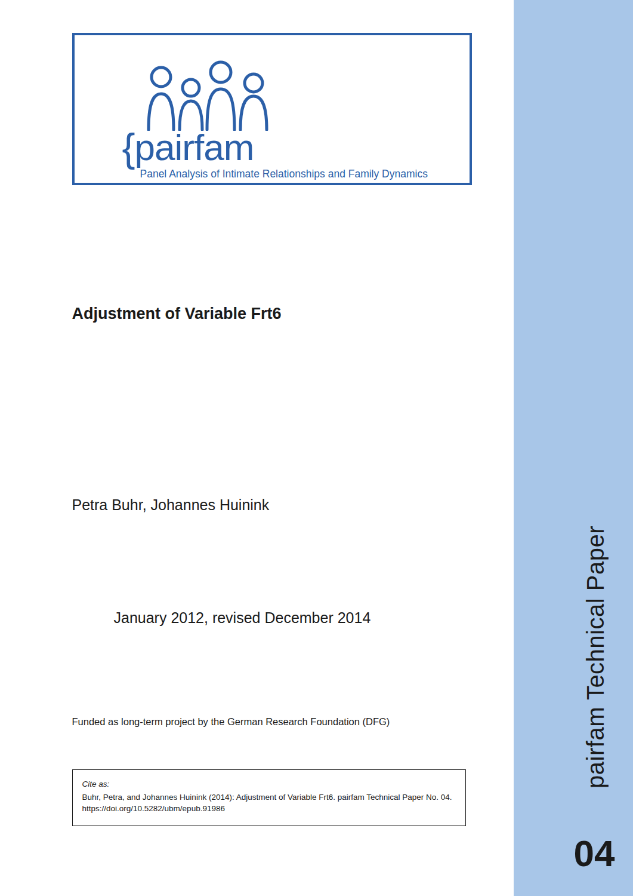pairfam Technical Paper
04
{pairfam
Panel Analysis of Intimate Relationships and Family Dynamics
Adjustment of Variable Frt6
Petra Buhr, Johannes Huinink
January 2012, revised December 2014
Funded as long-term project by the German Research Foundation (DFG)
Cite as:
Buhr, Petra, and Johannes Huinink (2014): Adjustment of Variable Frt6. pairfam Technical Paper No. 04. https://doi.org/10.5282/ubm/epub.91986